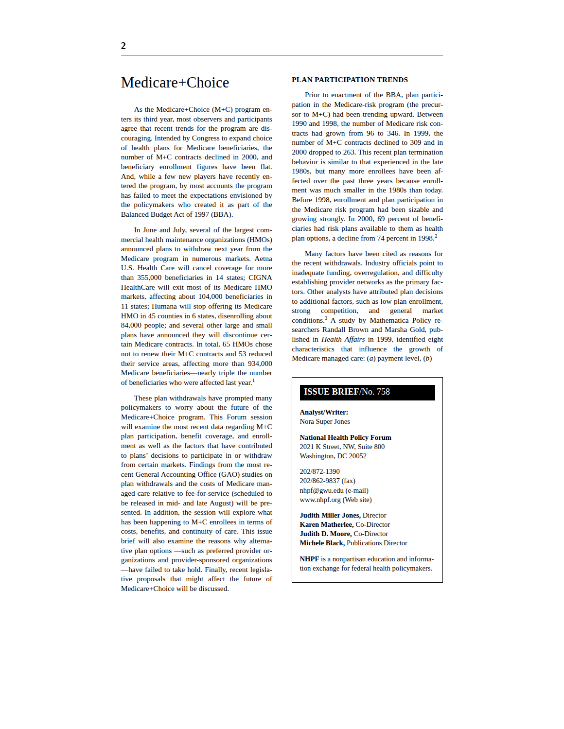2
Medicare+Choice
As the Medicare+Choice (M+C) program enters its third year, most observers and participants agree that recent trends for the program are discouraging. Intended by Congress to expand choice of health plans for Medicare beneficiaries, the number of M+C contracts declined in 2000, and beneficiary enrollment figures have been flat. And, while a few new players have recently entered the program, by most accounts the program has failed to meet the expectations envisioned by the policymakers who created it as part of the Balanced Budget Act of 1997 (BBA).
In June and July, several of the largest commercial health maintenance organizations (HMOs) announced plans to withdraw next year from the Medicare program in numerous markets. Aetna U.S. Health Care will cancel coverage for more than 355,000 beneficiaries in 14 states; CIGNA HealthCare will exit most of its Medicare HMO markets, affecting about 104,000 beneficiaries in 11 states; Humana will stop offering its Medicare HMO in 45 counties in 6 states, disenrolling about 84,000 people; and several other large and small plans have announced they will discontinue certain Medicare contracts. In total, 65 HMOs chose not to renew their M+C contracts and 53 reduced their service areas, affecting more than 934,000 Medicare beneficiaries—nearly triple the number of beneficiaries who were affected last year.1
These plan withdrawals have prompted many policymakers to worry about the future of the Medicare+Choice program. This Forum session will examine the most recent data regarding M+C plan participation, benefit coverage, and enrollment as well as the factors that have contributed to plans’ decisions to participate in or withdraw from certain markets. Findings from the most recent General Accounting Office (GAO) studies on plan withdrawals and the costs of Medicare managed care relative to fee-for-service (scheduled to be released in mid- and late August) will be presented. In addition, the session will explore what has been happening to M+C enrollees in terms of costs, benefits, and continuity of care. This issue brief will also examine the reasons why alternative plan options —such as preferred provider organizations and provider-sponsored organizations—have failed to take hold. Finally, recent legislative proposals that might affect the future of Medicare+Choice will be discussed.
PLAN PARTICIPATION TRENDS
Prior to enactment of the BBA, plan participation in the Medicare-risk program (the precursor to M+C) had been trending upward. Between 1990 and 1998, the number of Medicare risk contracts had grown from 96 to 346. In 1999, the number of M+C contracts declined to 309 and in 2000 dropped to 263. This recent plan termination behavior is similar to that experienced in the late 1980s, but many more enrollees have been affected over the past three years because enrollment was much smaller in the 1980s than today. Before 1998, enrollment and plan participation in the Medicare risk program had been sizable and growing strongly. In 2000, 69 percent of beneficiaries had risk plans available to them as health plan options, a decline from 74 percent in 1998.2
Many factors have been cited as reasons for the recent withdrawals. Industry officials point to inadequate funding, overregulation, and difficulty establishing provider networks as the primary factors. Other analysts have attributed plan decisions to additional factors, such as low plan enrollment, strong competition, and general market conditions.3 A study by Mathematica Policy researchers Randall Brown and Marsha Gold, published in Health Affairs in 1999, identified eight characteristics that influence the growth of Medicare managed care: (a) payment level, (b)
ISSUE BRIEF/No. 758
Analyst/Writer:
Nora Super Jones
National Health Policy Forum
2021 K Street, NW, Suite 800
Washington, DC 20052
202/872-1390
202/862-9837 (fax)
nhpf@gwu.edu (e-mail)
www.nhpf.org (Web site)
Judith Miller Jones, Director
Karen Matherlee, Co-Director
Judith D. Moore, Co-Director
Michele Black, Publications Director
NHPF is a nonpartisan education and information exchange for federal health policymakers.